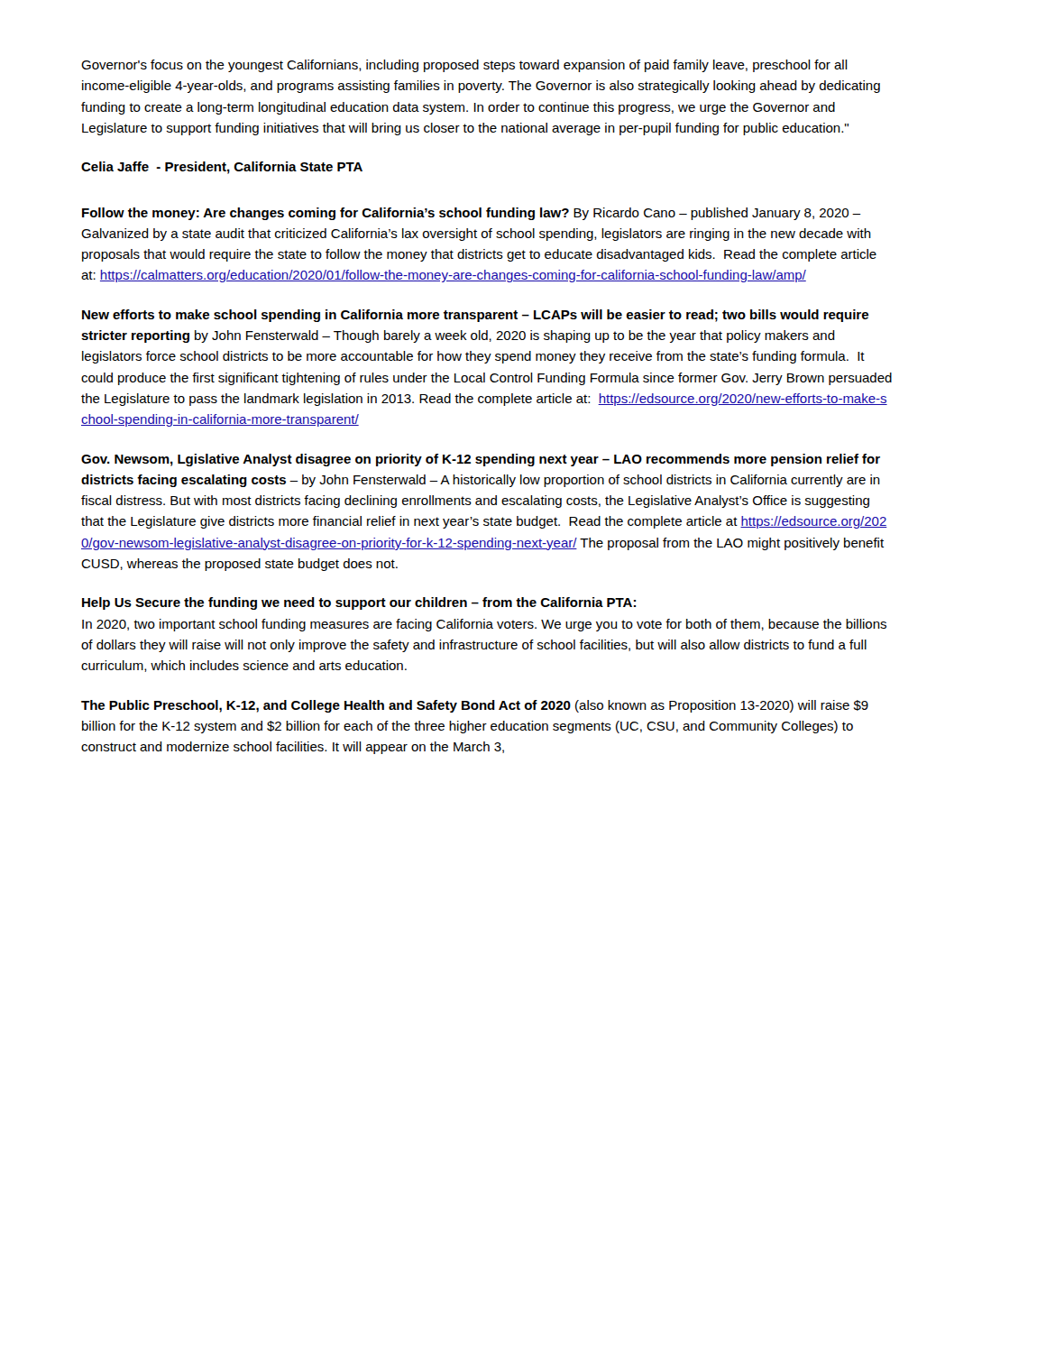Governor's focus on the youngest Californians, including proposed steps toward expansion of paid family leave, preschool for all income-eligible 4-year-olds, and programs assisting families in poverty. The Governor is also strategically looking ahead by dedicating funding to create a long-term longitudinal education data system. In order to continue this progress, we urge the Governor and Legislature to support funding initiatives that will bring us closer to the national average in per-pupil funding for public education."
Celia Jaffe - President, California State PTA
Follow the money: Are changes coming for California’s school funding law? By Ricardo Cano – published January 8, 2020 – Galvanized by a state audit that criticized California’s lax oversight of school spending, legislators are ringing in the new decade with proposals that would require the state to follow the money that districts get to educate disadvantaged kids. Read the complete article at: https://calmatters.org/education/2020/01/follow-the-money-are-changes-coming-for-california-school-funding-law/amp/
New efforts to make school spending in California more transparent – LCAPs will be easier to read; two bills would require stricter reporting by John Fensterwald – Though barely a week old, 2020 is shaping up to be the year that policy makers and legislators force school districts to be more accountable for how they spend money they receive from the state’s funding formula. It could produce the first significant tightening of rules under the Local Control Funding Formula since former Gov. Jerry Brown persuaded the Legislature to pass the landmark legislation in 2013. Read the complete article at: https://edsource.org/2020/new-efforts-to-make-school-spending-in-california-more-transparent/
Gov. Newsom, Lgislative Analyst disagree on priority of K-12 spending next year – LAO recommends more pension relief for districts facing escalating costs – by John Fensterwald – A historically low proportion of school districts in California currently are in fiscal distress. But with most districts facing declining enrollments and escalating costs, the Legislative Analyst’s Office is suggesting that the Legislature give districts more financial relief in next year’s state budget. Read the complete article at https://edsource.org/2020/gov-newsom-legislative-analyst-disagree-on-priority-for-k-12-spending-next-year/ The proposal from the LAO might positively benefit CUSD, whereas the proposed state budget does not.
Help Us Secure the funding we need to support our children – from the California PTA:
In 2020, two important school funding measures are facing California voters. We urge you to vote for both of them, because the billions of dollars they will raise will not only improve the safety and infrastructure of school facilities, but will also allow districts to fund a full curriculum, which includes science and arts education.
The Public Preschool, K-12, and College Health and Safety Bond Act of 2020 (also known as Proposition 13-2020) will raise $9 billion for the K-12 system and $2 billion for each of the three higher education segments (UC, CSU, and Community Colleges) to construct and modernize school facilities. It will appear on the March 3,